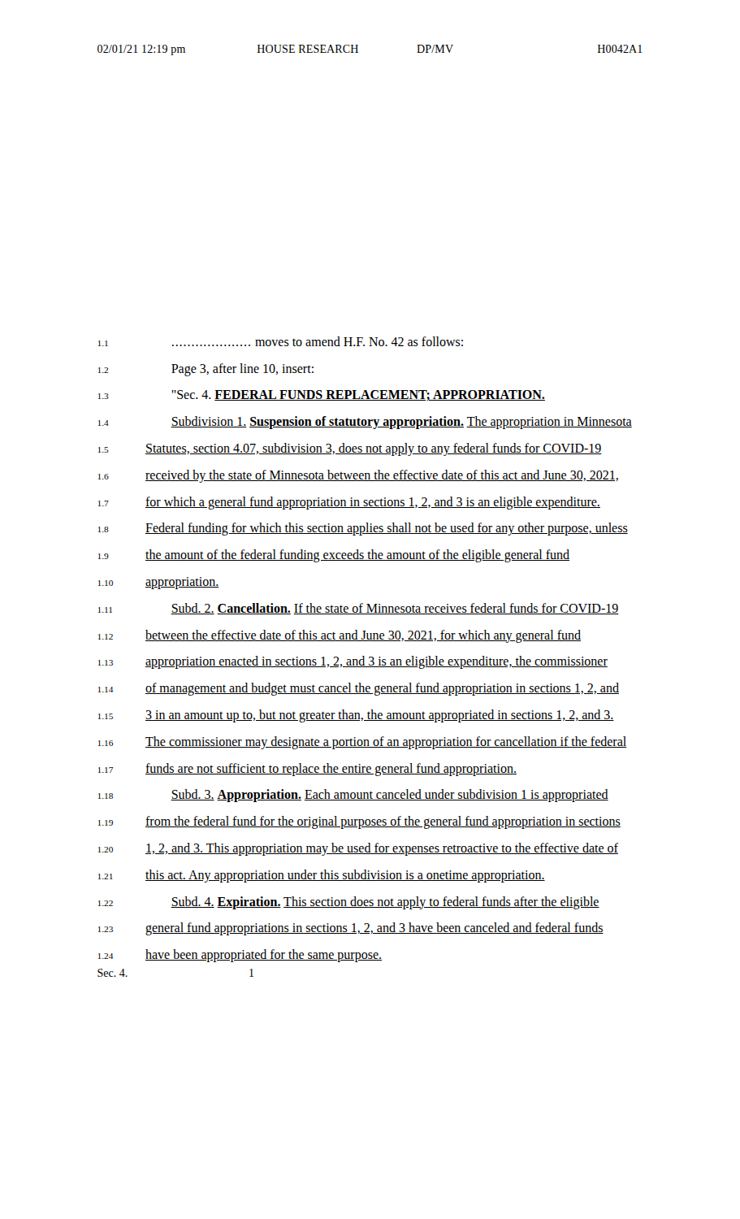02/01/21 12:19 pm HOUSE RESEARCH DP/MV H0042A1
1.1 .................... moves to amend H.F. No. 42 as follows:
1.2 Page 3, after line 10, insert:
1.3 "Sec. 4. FEDERAL FUNDS REPLACEMENT; APPROPRIATION.
1.4 Subdivision 1. Suspension of statutory appropriation. The appropriation in Minnesota
1.5 Statutes, section 4.07, subdivision 3, does not apply to any federal funds for COVID-19
1.6 received by the state of Minnesota between the effective date of this act and June 30, 2021,
1.7 for which a general fund appropriation in sections 1, 2, and 3 is an eligible expenditure.
1.8 Federal funding for which this section applies shall not be used for any other purpose, unless
1.9 the amount of the federal funding exceeds the amount of the eligible general fund
1.10 appropriation.
1.11 Subd. 2. Cancellation. If the state of Minnesota receives federal funds for COVID-19
1.12 between the effective date of this act and June 30, 2021, for which any general fund
1.13 appropriation enacted in sections 1, 2, and 3 is an eligible expenditure, the commissioner
1.14 of management and budget must cancel the general fund appropriation in sections 1, 2, and
1.15 3 in an amount up to, but not greater than, the amount appropriated in sections 1, 2, and 3.
1.16 The commissioner may designate a portion of an appropriation for cancellation if the federal
1.17 funds are not sufficient to replace the entire general fund appropriation.
1.18 Subd. 3. Appropriation. Each amount canceled under subdivision 1 is appropriated
1.19 from the federal fund for the original purposes of the general fund appropriation in sections
1.20 1, 2, and 3. This appropriation may be used for expenses retroactive to the effective date of
1.21 this act. Any appropriation under this subdivision is a onetime appropriation.
1.22 Subd. 4. Expiration. This section does not apply to federal funds after the eligible
1.23 general fund appropriations in sections 1, 2, and 3 have been canceled and federal funds
1.24 have been appropriated for the same purpose.
Sec. 4. 1